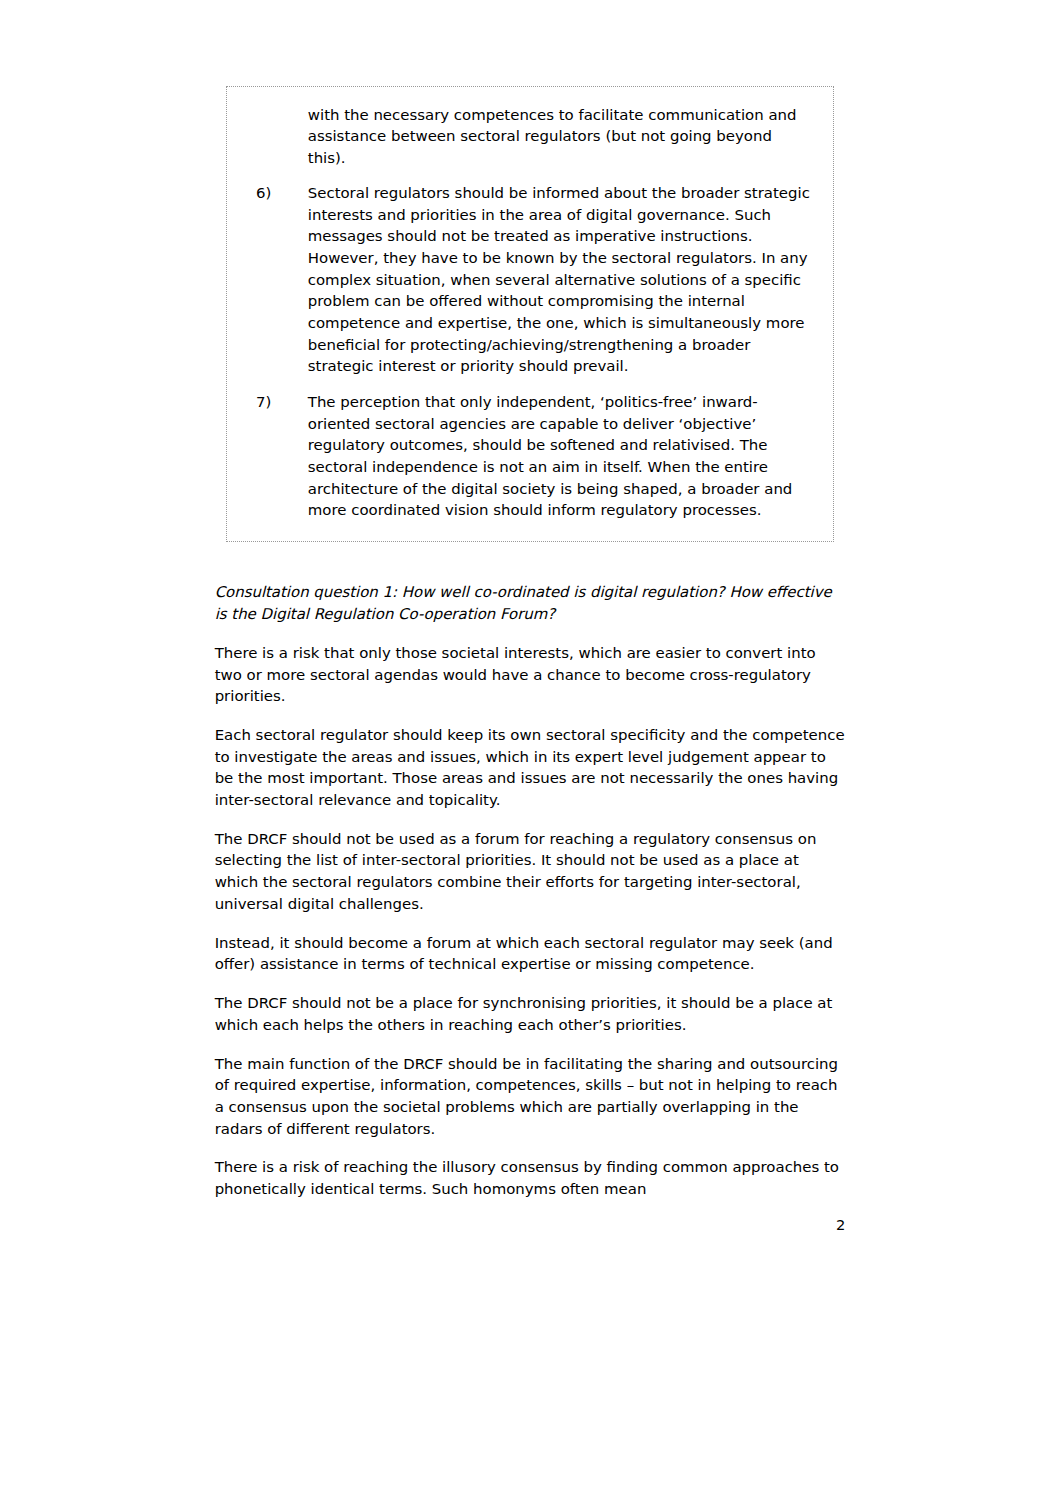with the necessary competences to facilitate communication and assistance between sectoral regulators (but not going beyond this).
6) Sectoral regulators should be informed about the broader strategic interests and priorities in the area of digital governance. Such messages should not be treated as imperative instructions. However, they have to be known by the sectoral regulators. In any complex situation, when several alternative solutions of a specific problem can be offered without compromising the internal competence and expertise, the one, which is simultaneously more beneficial for protecting/achieving/strengthening a broader strategic interest or priority should prevail.
7) The perception that only independent, ‘politics-free’ inward-oriented sectoral agencies are capable to deliver ‘objective’ regulatory outcomes, should be softened and relativised. The sectoral independence is not an aim in itself. When the entire architecture of the digital society is being shaped, a broader and more coordinated vision should inform regulatory processes.
Consultation question 1: How well co-ordinated is digital regulation? How effective is the Digital Regulation Co-operation Forum?
There is a risk that only those societal interests, which are easier to convert into two or more sectoral agendas would have a chance to become cross-regulatory priorities.
Each sectoral regulator should keep its own sectoral specificity and the competence to investigate the areas and issues, which in its expert level judgement appear to be the most important. Those areas and issues are not necessarily the ones having inter-sectoral relevance and topicality.
The DRCF should not be used as a forum for reaching a regulatory consensus on selecting the list of inter-sectoral priorities. It should not be used as a place at which the sectoral regulators combine their efforts for targeting inter-sectoral, universal digital challenges.
Instead, it should become a forum at which each sectoral regulator may seek (and offer) assistance in terms of technical expertise or missing competence.
The DRCF should not be a place for synchronising priorities, it should be a place at which each helps the others in reaching each other’s priorities.
The main function of the DRCF should be in facilitating the sharing and outsourcing of required expertise, information, competences, skills – but not in helping to reach a consensus upon the societal problems which are partially overlapping in the radars of different regulators.
There is a risk of reaching the illusory consensus by finding common approaches to phonetically identical terms. Such homonyms often mean
2